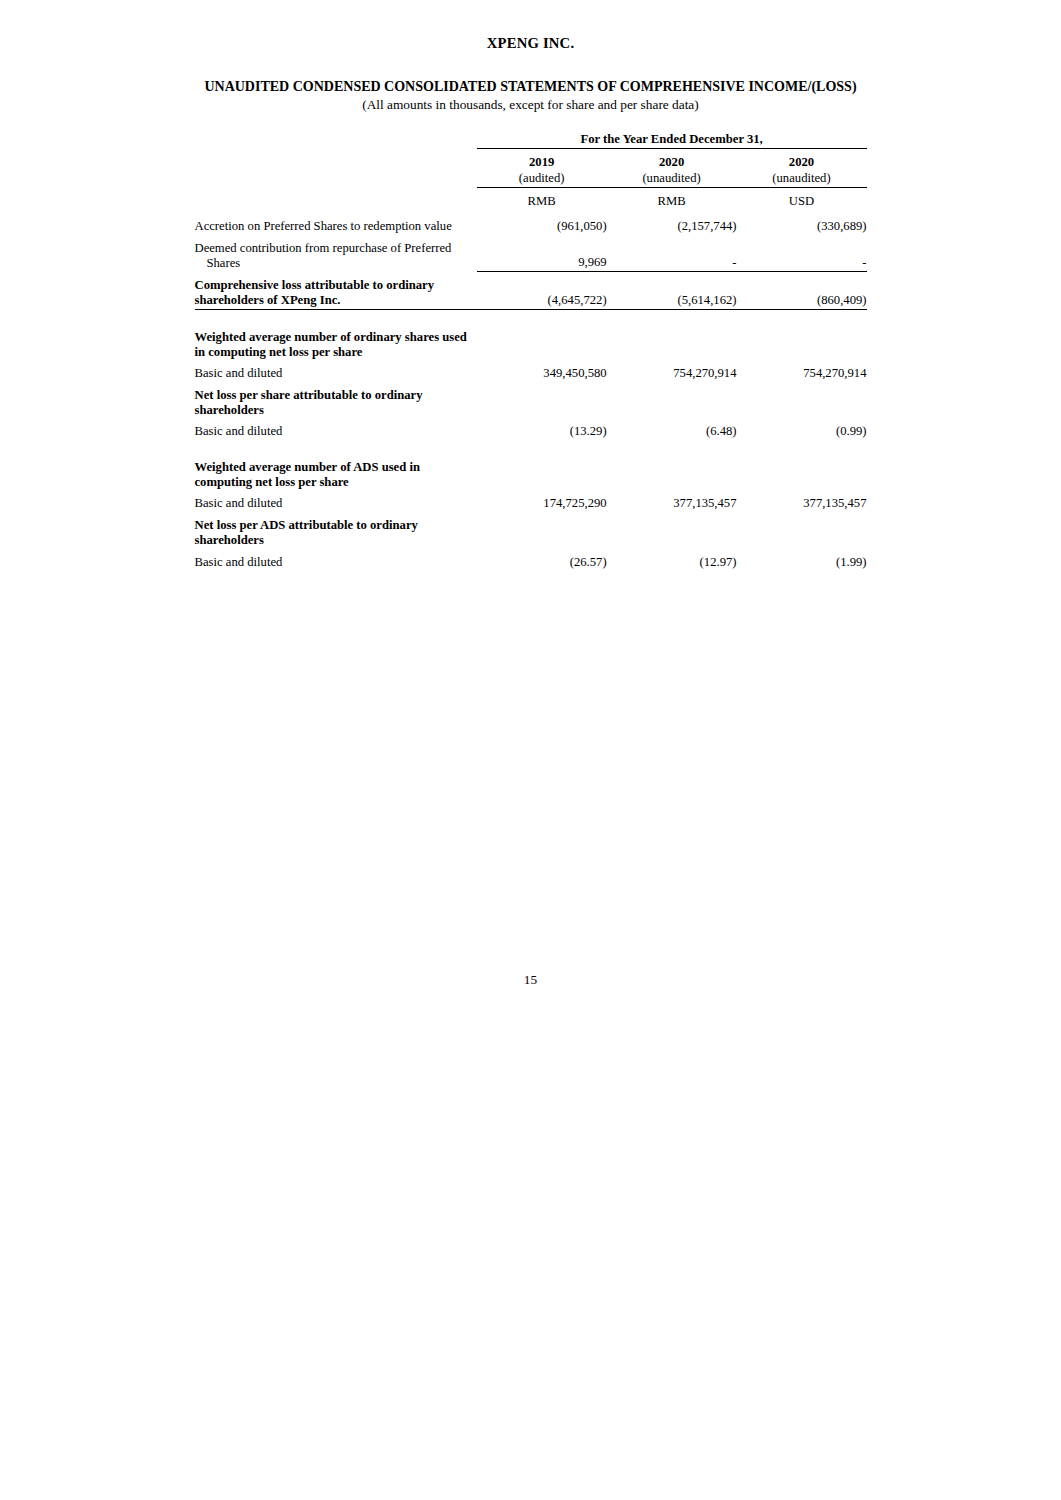XPENG INC.
UNAUDITED CONDENSED CONSOLIDATED STATEMENTS OF COMPREHENSIVE INCOME/(LOSS)
(All amounts in thousands, except for share and per share data)
| | For the Year Ended December 31, |
| | 2019 | 2020 | 2020 |
| | (audited) | (unaudited) | (unaudited) |
| | RMB | RMB | USD |
| Accretion on Preferred Shares to redemption value | (961,050) | (2,157,744) | (330,689) |
| Deemed contribution from repurchase of Preferred Shares | 9,969 | - | - |
| Comprehensive loss attributable to ordinary shareholders of XPeng Inc. | (4,645,722) | (5,614,162) | (860,409) |
| Weighted average number of ordinary shares used in computing net loss per share | | | |
| Basic and diluted | 349,450,580 | 754,270,914 | 754,270,914 |
| Net loss per share attributable to ordinary shareholders | | | |
| Basic and diluted | (13.29) | (6.48) | (0.99) |
| Weighted average number of ADS used in computing net loss per share | | | |
| Basic and diluted | 174,725,290 | 377,135,457 | 377,135,457 |
| Net loss per ADS attributable to ordinary shareholders | | | |
| Basic and diluted | (26.57) | (12.97) | (1.99) |
15